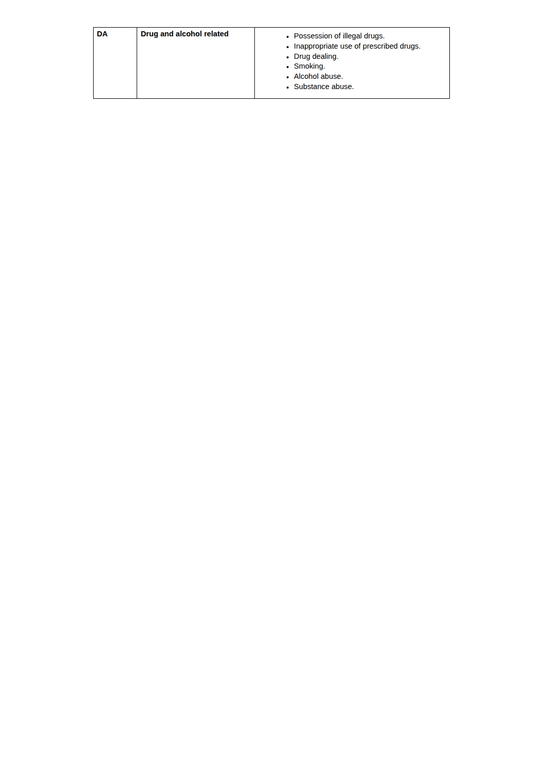| DA | Drug and alcohol related | Possession of illegal drugs. Inappropriate use of prescribed drugs. Drug dealing. Smoking. Alcohol abuse. Substance abuse. |